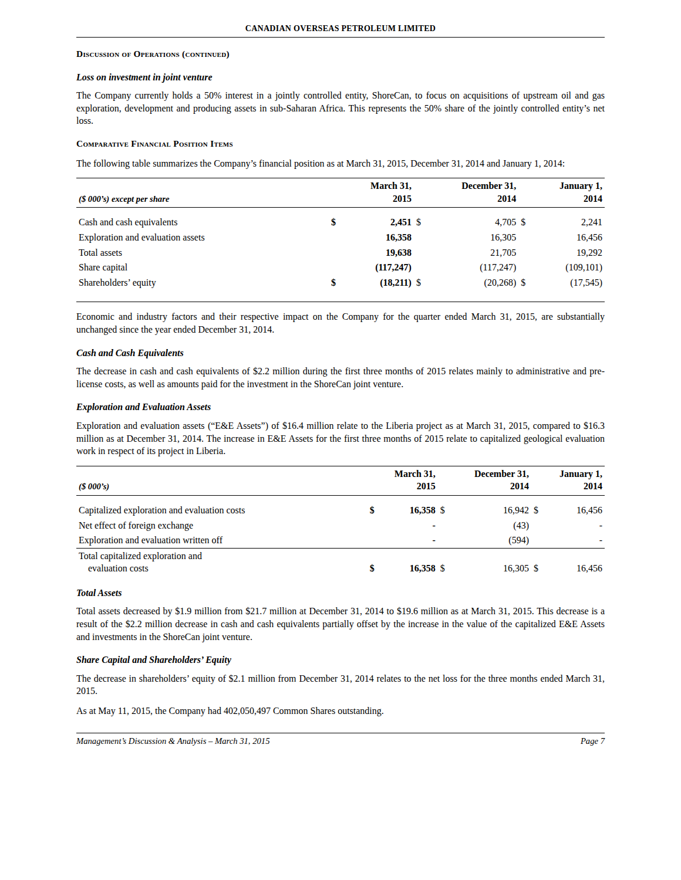CANADIAN OVERSEAS PETROLEUM LIMITED
Discussion of Operations (continued)
Loss on investment in joint venture
The Company currently holds a 50% interest in a jointly controlled entity, ShoreCan, to focus on acquisitions of upstream oil and gas exploration, development and producing assets in sub-Saharan Africa. This represents the 50% share of the jointly controlled entity’s net loss.
Comparative Financial Position Items
The following table summarizes the Company’s financial position as at March 31, 2015, December 31, 2014 and January 1, 2014:
| ($ 000’s) except per share | March 31, 2015 | December 31, 2014 | January 1, 2014 |
| --- | --- | --- | --- |
| Cash and cash equivalents | $ | 2,451 | $ | 4,705 | $ | 2,241 |
| Exploration and evaluation assets | | 16,358 | | 16,305 | | 16,456 |
| Total assets | | 19,638 | | 21,705 | | 19,292 |
| Share capital | | (117,247) | | (117,247) | | (109,101) |
| Shareholders’ equity | $ | (18,211) | $ | (20,268) | $ | (17,545) |
Economic and industry factors and their respective impact on the Company for the quarter ended March 31, 2015, are substantially unchanged since the year ended December 31, 2014.
Cash and Cash Equivalents
The decrease in cash and cash equivalents of $2.2 million during the first three months of 2015 relates mainly to administrative and pre-license costs, as well as amounts paid for the investment in the ShoreCan joint venture.
Exploration and Evaluation Assets
Exploration and evaluation assets (“E&E Assets”) of $16.4 million relate to the Liberia project as at March 31, 2015, compared to $16.3 million as at December 31, 2014. The increase in E&E Assets for the first three months of 2015 relate to capitalized geological evaluation work in respect of its project in Liberia.
| ($ 000’s) | March 31, 2015 | December 31, 2014 | January 1, 2014 |
| --- | --- | --- | --- |
| Capitalized exploration and evaluation costs | $ | 16,358 | $ | 16,942 | $ | 16,456 |
| Net effect of foreign exchange | | - | | (43) | | - |
| Exploration and evaluation written off | | - | | (594) | | - |
| Total capitalized exploration and evaluation costs | $ | 16,358 | $ | 16,305 | $ | 16,456 |
Total Assets
Total assets decreased by $1.9 million from $21.7 million at December 31, 2014 to $19.6 million as at March 31, 2015. This decrease is a result of the $2.2 million decrease in cash and cash equivalents partially offset by the increase in the value of the capitalized E&E Assets and investments in the ShoreCan joint venture.
Share Capital and Shareholders’ Equity
The decrease in shareholders’ equity of $2.1 million from December 31, 2014 relates to the net loss for the three months ended March 31, 2015.
As at May 11, 2015, the Company had 402,050,497 Common Shares outstanding.
Management’s Discussion & Analysis – March 31, 2015 Page 7